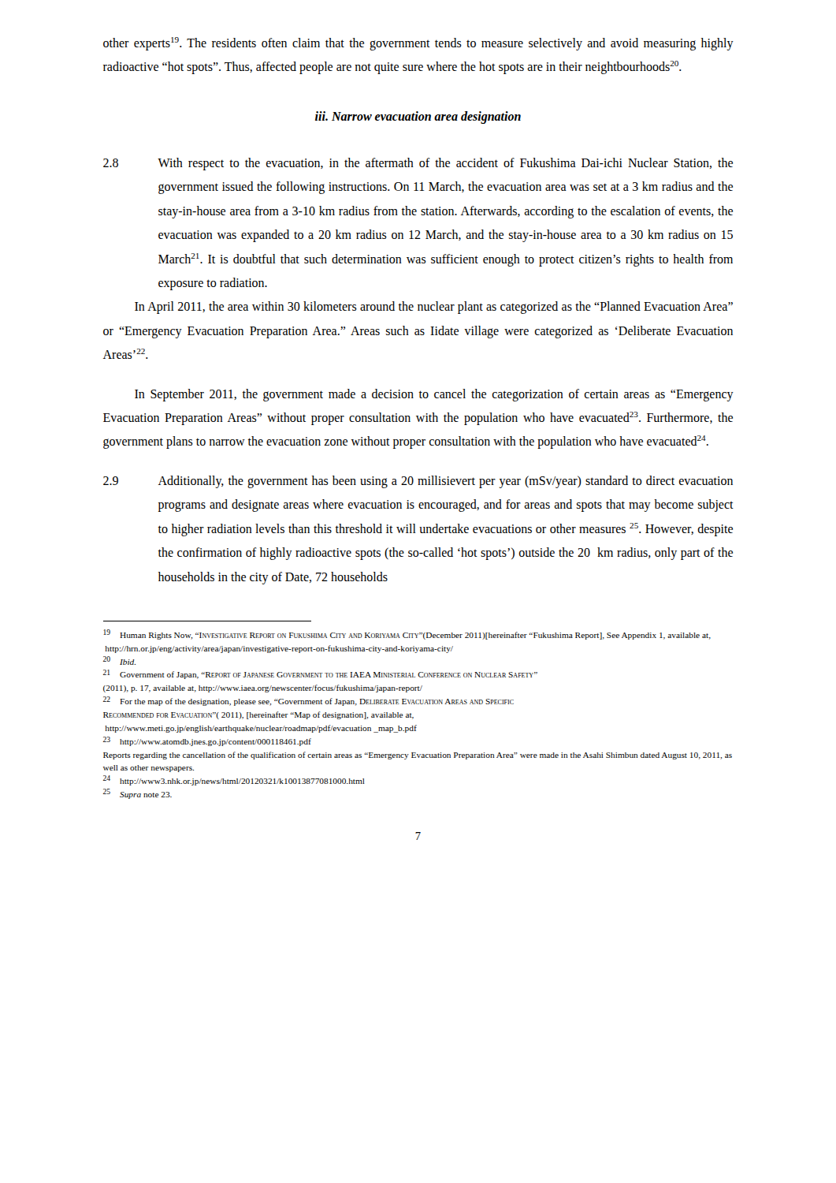other experts19. The residents often claim that the government tends to measure selectively and avoid measuring highly radioactive “hot spots”. Thus, affected people are not quite sure where the hot spots are in their neightbourhoods20.
iii. Narrow evacuation area designation
2.8
With respect to the evacuation, in the aftermath of the accident of Fukushima Dai-ichi Nuclear Station, the government issued the following instructions. On 11 March, the evacuation area was set at a 3 km radius and the stay-in-house area from a 3-10 km radius from the station. Afterwards, according to the escalation of events, the evacuation was expanded to a 20 km radius on 12 March, and the stay-in-house area to a 30 km radius on 15 March21. It is doubtful that such determination was sufficient enough to protect citizen’s rights to health from exposure to radiation.
In April 2011, the area within 30 kilometers around the nuclear plant as categorized as the “Planned Evacuation Area” or “Emergency Evacuation Preparation Area.” Areas such as Iidate village were categorized as ‘Deliberate Evacuation Areas’22.
In September 2011, the government made a decision to cancel the categorization of certain areas as “Emergency Evacuation Preparation Areas” without proper consultation with the population who have evacuated23. Furthermore, the government plans to narrow the evacuation zone without proper consultation with the population who have evacuated24.
2.9
Additionally, the government has been using a 20 millisievert per year (mSv/year) standard to direct evacuation programs and designate areas where evacuation is encouraged, and for areas and spots that may become subject to higher radiation levels than this threshold it will undertake evacuations or other measures 25. However, despite the confirmation of highly radioactive spots (the so-called ‘hot spots’) outside the 20 km radius, only part of the households in the city of Date, 72 households
19 Human Rights Now, “Investigative Report on Fukushima City and Koriyama City”(December 2011)[hereinafter “Fukushima Report], See Appendix 1, available at,
http://hrn.or.jp/eng/activity/area/japan/investigative-report-on-fukushima-city-and-koriyama-city/
20 Ibid.
21 Government of Japan, “Report of Japanese Government to the IAEA Ministerial Conference on Nuclear Safety”
(2011), p. 17, available at, http://www.iaea.org/newscenter/focus/fukushima/japan-report/
22 For the map of the designation, please see, “Government of Japan, Deliberate Evacuation Areas and Specific
Recommended for Evacuation”( 2011), [hereinafter “Map of designation], available at,
http://www.meti.go.jp/english/earthquake/nuclear/roadmap/pdf/evacuation _map_b.pdf
23 http://www.atomdb.jnes.go.jp/content/000118461.pdf
Reports regarding the cancellation of the qualification of certain areas as “Emergency Evacuation Preparation Area” were made in the Asahi Shimbun dated August 10, 2011, as well as other newspapers.
24 http://www3.nhk.or.jp/news/html/20120321/k10013877081000.html
25 Supra note 23.
7